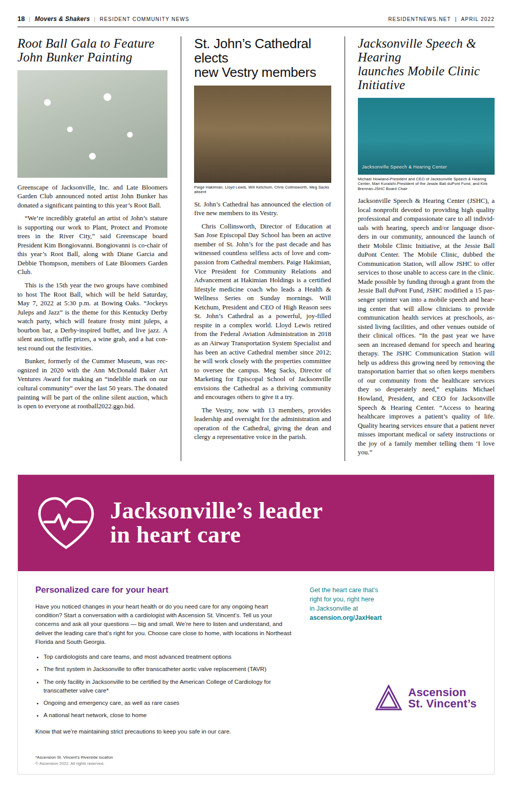18 | Movers & Shakers | RESIDENT COMMUNITY NEWS
RESIDENTNEWS.NET | APRIL 2022
Root Ball Gala to Feature
John Bunker Painting
Greenscape of Jacksonville, Inc. and Late Bloomers Garden Club announced noted artist John Bunker has donated a significant painting to this year’s Root Ball.
“We’re incredibly grateful an artist of John’s stature is supporting our work to Plant, Protect and Promote trees in the River City,” said Greenscape board President Kim Bongiovanni. Bongiovanni is co-chair of this year’s Root Ball, along with Diane Garcia and Debbie Thompson, members of Late Bloomers Garden Club.
This is the 15th year the two groups have combined to host The Root Ball, which will be held Saturday, May 7, 2022 at 5:30 p.m. at Bowing Oaks. “Jockeys Juleps and Jazz” is the theme for this Kentucky Derby watch party, which will feature frosty mint juleps, a bourbon bar, a Derby-inspired buffet, and live jazz. A silent auction, raffle prizes, a wine grab, and a hat contest round out the festivities.
Bunker, formerly of the Cummer Museum, was recognized in 2020 with the Ann McDonald Baker Art Ventures Award for making an “indelible mark on our cultural community” over the last 50 years. The donated painting will be part of the online silent auction, which is open to everyone at rootball2022.ggo.bid.
St. John’s Cathedral elects
new Vestry members
Paige Hakimian, Lloyd Lewis, Will Ketchum, Chris Collinsworth, Meg Sacks absent
St. John’s Cathedral has announced the election of five new members to its Vestry.
Chris Collinsworth, Director of Education at San Jose Episcopal Day School has been an active member of St. John’s for the past decade and has witnessed countless selfless acts of love and compassion from Cathedral members. Paige Hakimian, Vice President for Community Relations and Advancement at Hakimian Holdings is a certified lifestyle medicine coach who leads a Health & Wellness Series on Sunday mornings. Will Ketchum, President and CEO of High Reason sees St. John’s Cathedral as a powerful, joy-filled respite in a complex world. Lloyd Lewis retired from the Federal Aviation Administration in 2018 as an Airway Transportation System Specialist and has been an active Cathedral member since 2012; he will work closely with the properties committee to oversee the campus. Meg Sacks, Director of Marketing for Episcopal School of Jacksonville envisions the Cathedral as a thriving community and encourages others to give it a try.
The Vestry, now with 13 members, provides leadership and oversight for the administration and operation of the Cathedral, giving the dean and clergy a representative voice in the parish.
Jacksonville Speech & Hearing
launches Mobile Clinic Initiative
Jacksonville Speech & Hearing Center
Michael Howland-President and CEO of Jacksonville Speech & Hearing Center, Mari Kuraishi-President of the Jessie Ball duPont Fund, and Kirk Brennan-JSHC Board Chair
Jacksonville Speech & Hearing Center (JSHC), a local nonprofit devoted to providing high quality professional and compassionate care to all individuals with hearing, speech and/or language disorders in our community, announced the launch of their Mobile Clinic Initiative, at the Jessie Ball duPont Center. The Mobile Clinic, dubbed the Communication Station, will allow JSHC to offer services to those unable to access care in the clinic. Made possible by funding through a grant from the Jessie Ball duPont Fund, JSHC modified a 15 passenger sprinter van into a mobile speech and hearing center that will allow clinicians to provide communication health services at preschools, assisted living facilities, and other venues outside of their clinical offices. “In the past year we have seen an increased demand for speech and hearing therapy. The JSHC Communication Station will help us address this growing need by removing the transportation barrier that so often keeps members of our community from the healthcare services they so desperately need,” explains Michael Howland, President, and CEO for Jacksonville Speech & Hearing Center. “Access to hearing healthcare improves a patient’s quality of life. Quality hearing services ensure that a patient never misses important medical or safety instructions or the joy of a family member telling them ‘I love you.”
Jacksonville’s leader
in heart care
Personalized care for your heart
Have you noticed changes in your heart health or do you need care for any ongoing heart condition? Start a conversation with a cardiologist with Ascension St. Vincent’s. Tell us your concerns and ask all your questions — big and small. We’re here to listen and understand, and deliver the leading care that’s right for you. Choose care close to home, with locations in Northeast Florida and South Georgia.
Top cardiologists and care teams, and most advanced treatment options
The first system in Jacksonville to offer transcatheter aortic valve replacement (TAVR)
The only facility in Jacksonville to be certified by the American College of Cardiology for transcatheter valve care*
Ongoing and emergency care, as well as rare cases
A national heart network, close to home
Know that we’re maintaining strict precautions to keep you safe in our care.
Get the heart care that’s
right for you, right here
in Jacksonville at
ascension.org/JaxHeart
Ascension
St. Vincent’s
*Ascension St. Vincent’s Riverside location
© Ascension 2022. All rights reserved.